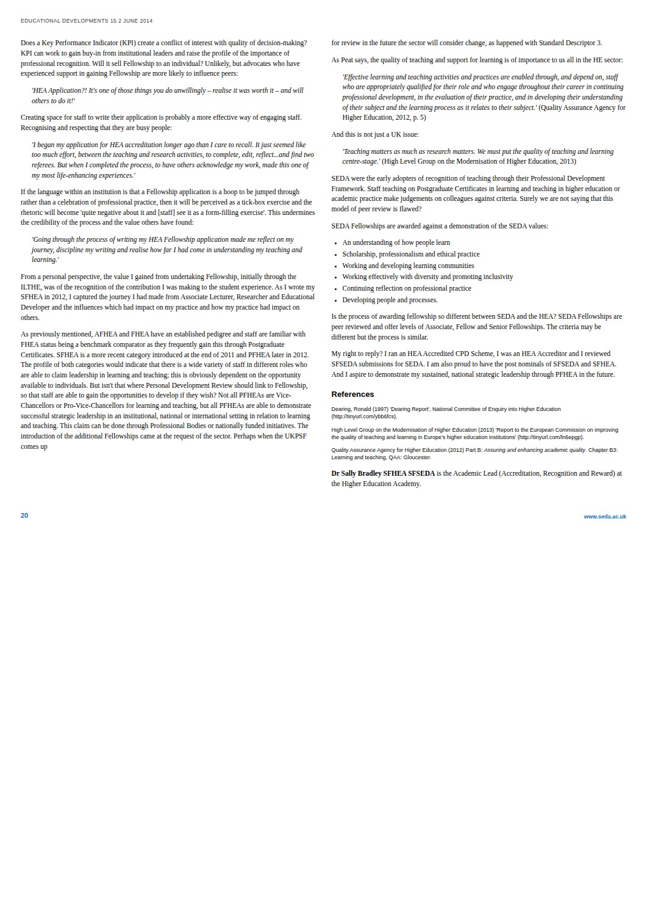EDUCATIONAL DEVELOPMENTS 15.2 JUNE 2014
Does a Key Performance Indicator (KPI) create a conflict of interest with quality of decision-making? KPI can work to gain buy-in from institutional leaders and raise the profile of the importance of professional recognition. Will it sell Fellowship to an individual? Unlikely, but advocates who have experienced support in gaining Fellowship are more likely to influence peers:
'HEA Application?! It's one of those things you do unwillingly – realise it was worth it – and will others to do it!'
Creating space for staff to write their application is probably a more effective way of engaging staff. Recognising and respecting that they are busy people:
'I began my application for HEA accreditation longer ago than I care to recall. It just seemed like too much effort, between the teaching and research activities, to complete, edit, reflect...and find two referees. But when I completed the process, to have others acknowledge my work, made this one of my most life-enhancing experiences.'
If the language within an institution is that a Fellowship application is a hoop to be jumped through rather than a celebration of professional practice, then it will be perceived as a tick-box exercise and the rhetoric will become 'quite negative about it and [staff] see it as a form-filling exercise'. This undermines the credibility of the process and the value others have found:
'Going through the process of writing my HEA Fellowship application made me reflect on my journey, discipline my writing and realise how far I had come in understanding my teaching and learning.'
From a personal perspective, the value I gained from undertaking Fellowship, initially through the ILTHE, was of the recognition of the contribution I was making to the student experience. As I wrote my SFHEA in 2012, I captured the journey I had made from Associate Lecturer, Researcher and Educational Developer and the influences which had impact on my practice and how my practice had impact on others.
As previously mentioned, AFHEA and FHEA have an established pedigree and staff are familiar with FHEA status being a benchmark comparator as they frequently gain this through Postgraduate Certificates. SFHEA is a more recent category introduced at the end of 2011 and PFHEA later in 2012. The profile of both categories would indicate that there is a wide variety of staff in different roles who are able to claim leadership in learning and teaching; this is obviously dependent on the opportunity available to individuals. But isn't that where Personal Development Review should link to Fellowship, so that staff are able to gain the opportunities to develop if they wish? Not all PFHEAs are Vice-Chancellors or Pro-Vice-Chancellors for learning and teaching, but all PFHEAs are able to demonstrate successful strategic leadership in an institutional, national or international setting in relation to learning and teaching. This claim can be done through Professional Bodies or nationally funded initiatives. The introduction of the additional Fellowships came at the request of the sector. Perhaps when the UKPSF comes up
for review in the future the sector will consider change, as happened with Standard Descriptor 3.
As Peat says, the quality of teaching and support for learning is of importance to us all in the HE sector:
'Effective learning and teaching activities and practices are enabled through, and depend on, staff who are appropriately qualified for their role and who engage throughout their career in continuing professional development, in the evaluation of their practice, and in developing their understanding of their subject and the learning process as it relates to their subject.' (Quality Assurance Agency for Higher Education, 2012, p. 5)
And this is not just a UK issue:
'Teaching matters as much as research matters. We must put the quality of teaching and learning centre-stage.' (High Level Group on the Modernisation of Higher Education, 2013)
SEDA were the early adopters of recognition of teaching through their Professional Development Framework. Staff teaching on Postgraduate Certificates in learning and teaching in higher education or academic practice make judgements on colleagues against criteria. Surely we are not saying that this model of peer review is flawed?
SEDA Fellowships are awarded against a demonstration of the SEDA values:
An understanding of how people learn
Scholarship, professionalism and ethical practice
Working and developing learning communities
Working effectively with diversity and promoting inclusivity
Continuing reflection on professional practice
Developing people and processes.
Is the process of awarding fellowship so different between SEDA and the HEA? SEDA Fellowships are peer reviewed and offer levels of Associate, Fellow and Senior Fellowships. The criteria may be different but the process is similar.
My right to reply? I ran an HEA Accredited CPD Scheme, I was an HEA Accreditor and I reviewed SFSEDA submissions for SEDA. I am also proud to have the post nominals of SFSEDA and SFHEA. And I aspire to demonstrate my sustained, national strategic leadership through PFHEA in the future.
References
Dearing, Ronald (1997) 'Dearing Report', National Committee of Enquiry into Higher Education (http://tinyurl.com/ybb6fcs).
High Level Group on the Modernisation of Higher Education (2013) 'Report to the European Commission on improving the quality of teaching and learning in Europe's higher education institutions' (http://tinyurl.com/ln6epgp).
Quality Assurance Agency for Higher Education (2012) Part B: Assuring and enhancing academic quality. Chapter B3: Learning and teaching, QAA: Gloucester.
Dr Sally Bradley SFHEA SFSEDA is the Academic Lead (Accreditation, Recognition and Reward) at the Higher Education Academy.
20 www.seda.ac.uk